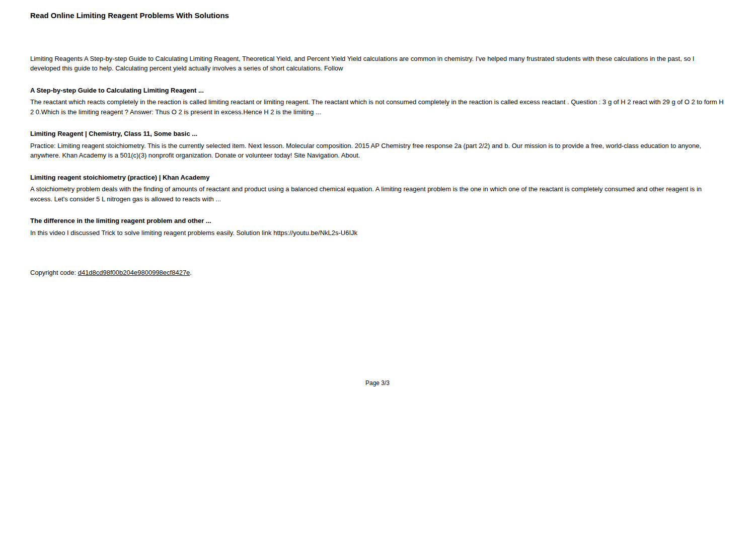Read Online Limiting Reagent Problems With Solutions
Limiting Reagents A Step-by-step Guide to Calculating Limiting Reagent, Theoretical Yield, and Percent Yield Yield calculations are common in chemistry. I've helped many frustrated students with these calculations in the past, so I developed this guide to help. Calculating percent yield actually involves a series of short calculations. Follow
A Step-by-step Guide to Calculating Limiting Reagent ...
The reactant which reacts completely in the reaction is called limiting reactant or limiting reagent. The reactant which is not consumed completely in the reaction is called excess reactant . Question : 3 g of H 2 react with 29 g of O 2 to form H 2 0.Which is the limiting reagent ? Answer: Thus O 2 is present in excess.Hence H 2 is the limiting ...
Limiting Reagent | Chemistry, Class 11, Some basic ...
Practice: Limiting reagent stoichiometry. This is the currently selected item. Next lesson. Molecular composition. 2015 AP Chemistry free response 2a (part 2/2) and b. Our mission is to provide a free, world-class education to anyone, anywhere. Khan Academy is a 501(c)(3) nonprofit organization. Donate or volunteer today! Site Navigation. About.
Limiting reagent stoichiometry (practice) | Khan Academy
A stoichiometry problem deals with the finding of amounts of reactant and product using a balanced chemical equation. A limiting reagent problem is the one in which one of the reactant is completely consumed and other reagent is in excess. Let's consider 5 L nitrogen gas is allowed to reacts with ...
The difference in the limiting reagent problem and other ...
In this video I discussed Trick to solve limiting reagent problems easily. Solution link https://youtu.be/NkL2s-U6IJk
Copyright code: d41d8cd98f00b204e9800998ecf8427e.
Page 3/3